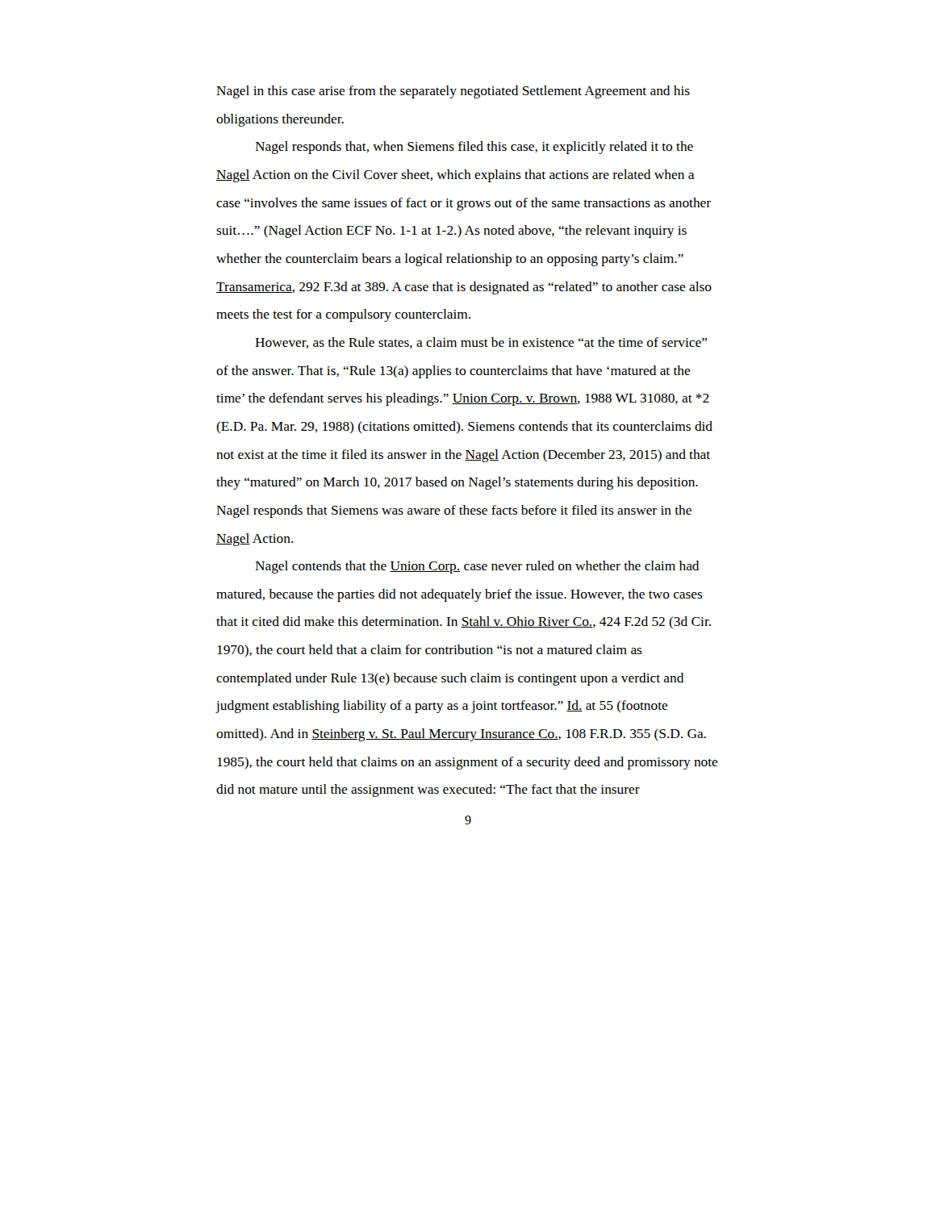Nagel in this case arise from the separately negotiated Settlement Agreement and his obligations thereunder.
Nagel responds that, when Siemens filed this case, it explicitly related it to the Nagel Action on the Civil Cover sheet, which explains that actions are related when a case “involves the same issues of fact or it grows out of the same transactions as another suit….” (Nagel Action ECF No. 1-1 at 1-2.) As noted above, “the relevant inquiry is whether the counterclaim bears a logical relationship to an opposing party’s claim.” Transamerica, 292 F.3d at 389. A case that is designated as “related” to another case also meets the test for a compulsory counterclaim.
However, as the Rule states, a claim must be in existence “at the time of service” of the answer. That is, “Rule 13(a) applies to counterclaims that have ‘matured at the time’ the defendant serves his pleadings.” Union Corp. v. Brown, 1988 WL 31080, at *2 (E.D. Pa. Mar. 29, 1988) (citations omitted). Siemens contends that its counterclaims did not exist at the time it filed its answer in the Nagel Action (December 23, 2015) and that they “matured” on March 10, 2017 based on Nagel’s statements during his deposition. Nagel responds that Siemens was aware of these facts before it filed its answer in the Nagel Action.
Nagel contends that the Union Corp. case never ruled on whether the claim had matured, because the parties did not adequately brief the issue. However, the two cases that it cited did make this determination. In Stahl v. Ohio River Co., 424 F.2d 52 (3d Cir. 1970), the court held that a claim for contribution “is not a matured claim as contemplated under Rule 13(e) because such claim is contingent upon a verdict and judgment establishing liability of a party as a joint tortfeasor.” Id. at 55 (footnote omitted). And in Steinberg v. St. Paul Mercury Insurance Co., 108 F.R.D. 355 (S.D. Ga. 1985), the court held that claims on an assignment of a security deed and promissory note did not mature until the assignment was executed: “The fact that the insurer
9